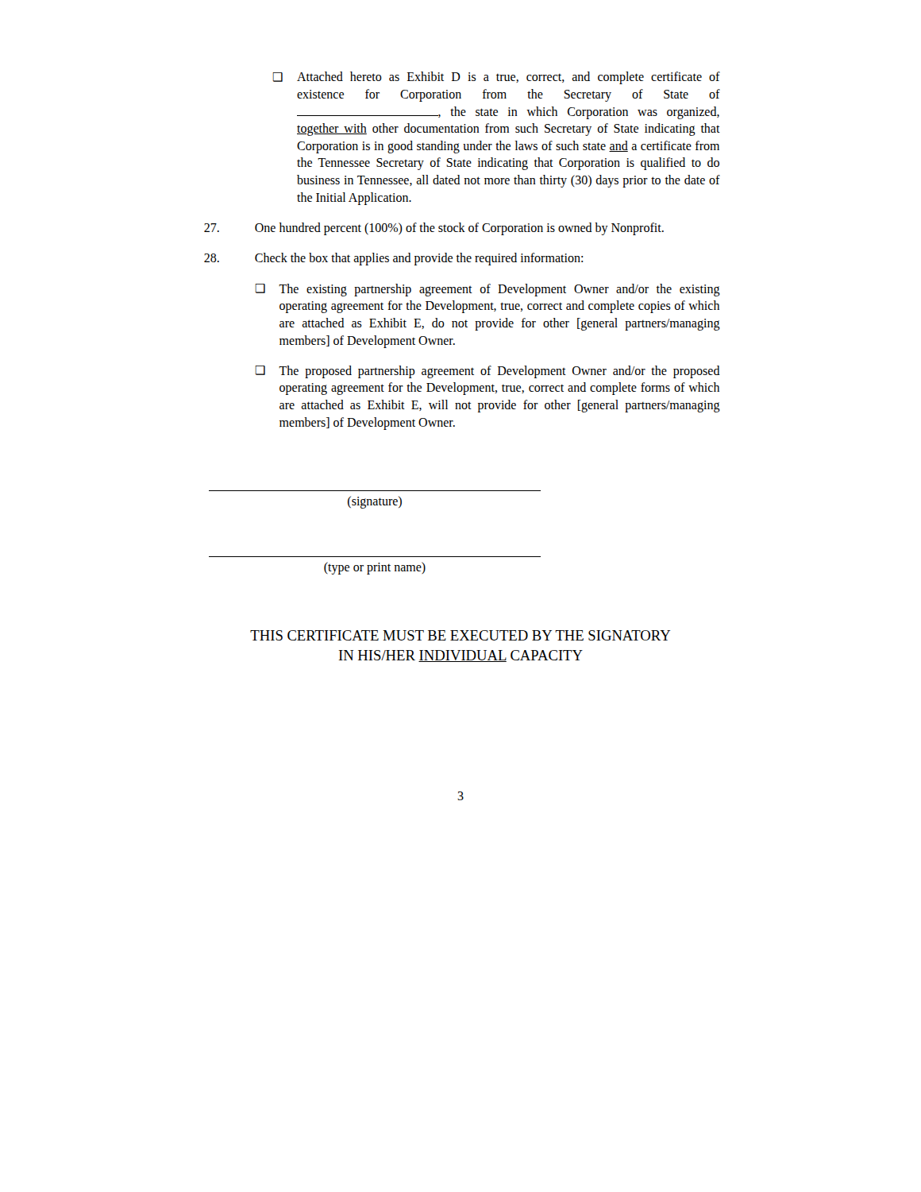❑
Attached hereto as Exhibit D is a true, correct, and complete certificate of existence for Corporation from the Secretary of State of , the state in which Corporation was organized, together with other documentation from such Secretary of State indicating that Corporation is in good standing under the laws of such state and a certificate from the Tennessee Secretary of State indicating that Corporation is qualified to do business in Tennessee, all dated not more than thirty (30) days prior to the date of the Initial Application.
27.
One hundred percent (100%) of the stock of Corporation is owned by Nonprofit.
28.
Check the box that applies and provide the required information:
❑
The existing partnership agreement of Development Owner and/or the existing operating agreement for the Development, true, correct and complete copies of which are attached as Exhibit E, do not provide for other [general partners/managing members] of Development Owner.
❑
The proposed partnership agreement of Development Owner and/or the proposed operating agreement for the Development, true, correct and complete forms of which are attached as Exhibit E, will not provide for other [general partners/managing members] of Development Owner.
(signature)
(type or print name)
THIS CERTIFICATE MUST BE EXECUTED BY THE SIGNATORY
IN HIS/HER INDIVIDUAL CAPACITY
3